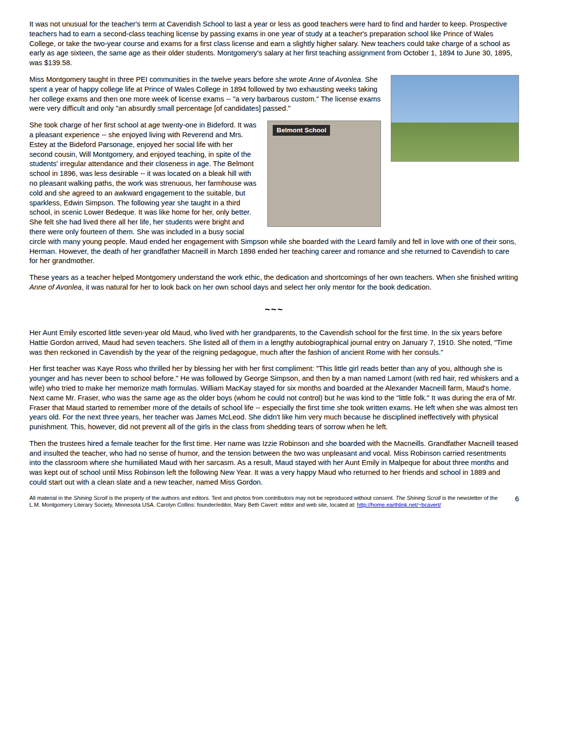It was not unusual for the teacher's term at Cavendish School to last a year or less as good teachers were hard to find and harder to keep. Prospective teachers had to earn a second-class teaching license by passing exams in one year of study at a teacher's preparation school like Prince of Wales College, or take the two-year course and exams for a first class license and earn a slightly higher salary. New teachers could take charge of a school as early as age sixteen, the same age as their older students. Montgomery's salary at her first teaching assignment from October 1, 1894 to June 30, 1895, was $139.58.
Miss Montgomery taught in three PEI communities in the twelve years before she wrote Anne of Avonlea. She spent a year of happy college life at Prince of Wales College in 1894 followed by two exhausting weeks taking her college exams and then one more week of license exams -- "a very barbarous custom." The license exams were very difficult and only "an absurdly small percentage [of candidates] passed."
Belmont School
She took charge of her first school at age twenty-one in Bideford. It was a pleasant experience -- she enjoyed living with Reverend and Mrs. Estey at the Bideford Parsonage, enjoyed her social life with her second cousin, Will Montgomery, and enjoyed teaching, in spite of the students' irregular attendance and their closeness in age. The Belmont school in 1896, was less desirable -- it was located on a bleak hill with no pleasant walking paths, the work was strenuous, her farmhouse was cold and she agreed to an awkward engagement to the suitable, but sparkless, Edwin Simpson. The following year she taught in a third school, in scenic Lower Bedeque. It was like home for her, only better. She felt she had lived there all her life, her students were bright and there were only fourteen of them. She was included in a busy social circle with many young people. Maud ended her engagement with Simpson while she boarded with the Leard family and fell in love with one of their sons, Herman. However, the death of her grandfather Macneill in March 1898 ended her teaching career and romance and she returned to Cavendish to care for her grandmother.
These years as a teacher helped Montgomery understand the work ethic, the dedication and shortcomings of her own teachers. When she finished writing Anne of Avonlea, it was natural for her to look back on her own school days and select her only mentor for the book dedication.
~~~
Her Aunt Emily escorted little seven-year old Maud, who lived with her grandparents, to the Cavendish school for the first time. In the six years before Hattie Gordon arrived, Maud had seven teachers. She listed all of them in a lengthy autobiographical journal entry on January 7, 1910. She noted, "Time was then reckoned in Cavendish by the year of the reigning pedagogue, much after the fashion of ancient Rome with her consuls."
Her first teacher was Kaye Ross who thrilled her by blessing her with her first compliment: "This little girl reads better than any of you, although she is younger and has never been to school before." He was followed by George Simpson, and then by a man named Lamont (with red hair, red whiskers and a wife) who tried to make her memorize math formulas. William MacKay stayed for six months and boarded at the Alexander Macneill farm, Maud's home. Next came Mr. Fraser, who was the same age as the older boys (whom he could not control) but he was kind to the "little folk." It was during the era of Mr. Fraser that Maud started to remember more of the details of school life -- especially the first time she took written exams. He left when she was almost ten years old. For the next three years, her teacher was James McLeod. She didn't like him very much because he disciplined ineffectively with physical punishment. This, however, did not prevent all of the girls in the class from shedding tears of sorrow when he left.
Then the trustees hired a female teacher for the first time. Her name was Izzie Robinson and she boarded with the Macneills. Grandfather Macneill teased and insulted the teacher, who had no sense of humor, and the tension between the two was unpleasant and vocal. Miss Robinson carried resentments into the classroom where she humiliated Maud with her sarcasm. As a result, Maud stayed with her Aunt Emily in Malpeque for about three months and was kept out of school until Miss Robinson left the following New Year. It was a very happy Maud who returned to her friends and school in 1889 and could start out with a clean slate and a new teacher, named Miss Gordon.
6 All material in the Shining Scroll is the property of the authors and editors. Text and photos from contributors may not be reproduced without consent. The Shining Scroll is the newsletter of the L.M. Montgomery Literary Society, Minnesota USA. Carolyn Collins: founder/editor, Mary Beth Cavert: editor and web site, located at: http://home.earthlink.net/~bcavert/